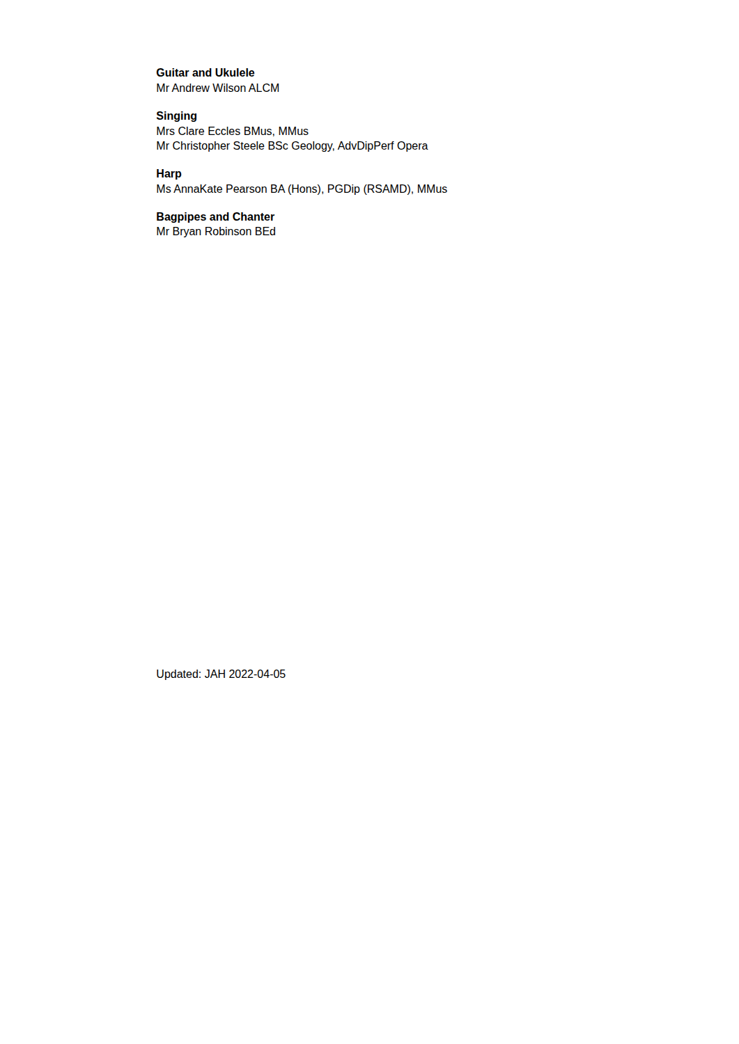Guitar and Ukulele
Mr Andrew Wilson ALCM
Singing
Mrs Clare Eccles BMus, MMus
Mr Christopher Steele BSc Geology, AdvDipPerf Opera
Harp
Ms AnnaKate Pearson BA (Hons), PGDip (RSAMD), MMus
Bagpipes and Chanter
Mr Bryan Robinson BEd
Updated: JAH 2022-04-05